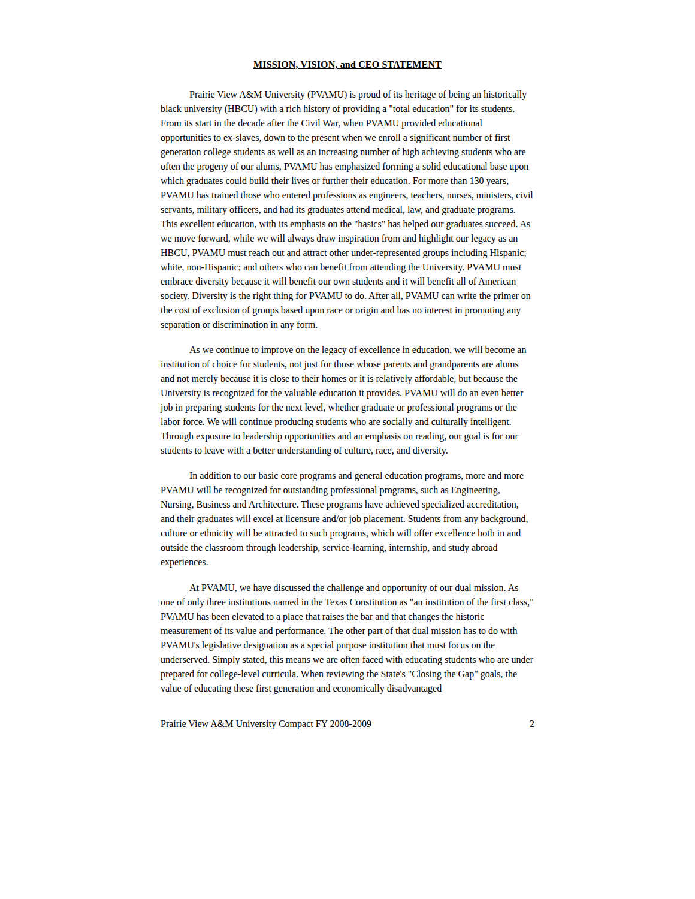MISSION, VISION, and CEO STATEMENT
Prairie View A&M University (PVAMU) is proud of its heritage of being an historically black university (HBCU) with a rich history of providing a "total education" for its students. From its start in the decade after the Civil War, when PVAMU provided educational opportunities to ex-slaves, down to the present when we enroll a significant number of first generation college students as well as an increasing number of high achieving students who are often the progeny of our alums, PVAMU has emphasized forming a solid educational base upon which graduates could build their lives or further their education. For more than 130 years, PVAMU has trained those who entered professions as engineers, teachers, nurses, ministers, civil servants, military officers, and had its graduates attend medical, law, and graduate programs. This excellent education, with its emphasis on the "basics" has helped our graduates succeed. As we move forward, while we will always draw inspiration from and highlight our legacy as an HBCU, PVAMU must reach out and attract other under-represented groups including Hispanic; white, non-Hispanic; and others who can benefit from attending the University. PVAMU must embrace diversity because it will benefit our own students and it will benefit all of American society. Diversity is the right thing for PVAMU to do. After all, PVAMU can write the primer on the cost of exclusion of groups based upon race or origin and has no interest in promoting any separation or discrimination in any form.
As we continue to improve on the legacy of excellence in education, we will become an institution of choice for students, not just for those whose parents and grandparents are alums and not merely because it is close to their homes or it is relatively affordable, but because the University is recognized for the valuable education it provides. PVAMU will do an even better job in preparing students for the next level, whether graduate or professional programs or the labor force. We will continue producing students who are socially and culturally intelligent. Through exposure to leadership opportunities and an emphasis on reading, our goal is for our students to leave with a better understanding of culture, race, and diversity.
In addition to our basic core programs and general education programs, more and more PVAMU will be recognized for outstanding professional programs, such as Engineering, Nursing, Business and Architecture. These programs have achieved specialized accreditation, and their graduates will excel at licensure and/or job placement. Students from any background, culture or ethnicity will be attracted to such programs, which will offer excellence both in and outside the classroom through leadership, service-learning, internship, and study abroad experiences.
At PVAMU, we have discussed the challenge and opportunity of our dual mission. As one of only three institutions named in the Texas Constitution as "an institution of the first class," PVAMU has been elevated to a place that raises the bar and that changes the historic measurement of its value and performance. The other part of that dual mission has to do with PVAMU's legislative designation as a special purpose institution that must focus on the underserved. Simply stated, this means we are often faced with educating students who are under prepared for college-level curricula. When reviewing the State's "Closing the Gap" goals, the value of educating these first generation and economically disadvantaged
Prairie View A&M University Compact FY 2008-2009 2